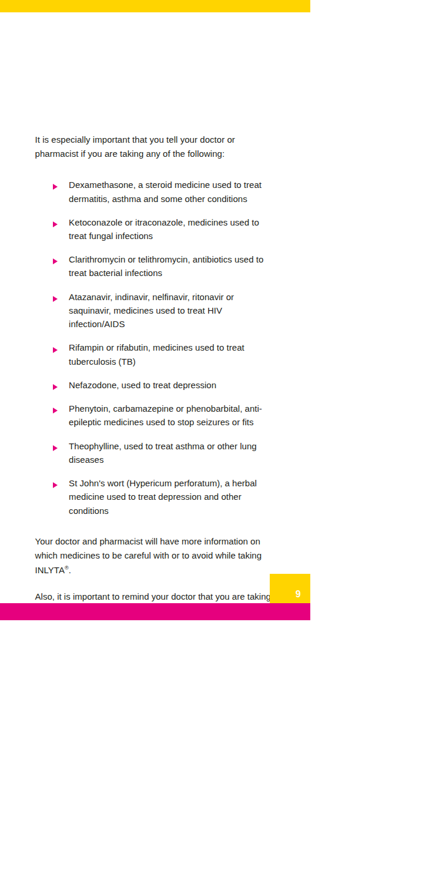It is especially important that you tell your doctor or pharmacist if you are taking any of the following:
Dexamethasone, a steroid medicine used to treat dermatitis, asthma and some other conditions
Ketoconazole or itraconazole, medicines used to treat fungal infections
Clarithromycin or telithromycin, antibiotics used to treat bacterial infections
Atazanavir, indinavir, nelfinavir, ritonavir or saquinavir, medicines used to treat HIV infection/AIDS
Rifampin or rifabutin, medicines used to treat tuberculosis (TB)
Nefazodone, used to treat depression
Phenytoin, carbamazepine or phenobarbital, anti-epileptic medicines used to stop seizures or fits
Theophylline, used to treat asthma or other lung diseases
St John's wort (Hypericum perforatum), a herbal medicine used to treat depression and other conditions
Your doctor and pharmacist will have more information on which medicines to be careful with or to avoid while taking INLYTA®.
Also, it is important to remind your doctor that you are taking INLYTA® if you are prescribed any new medicine.
9